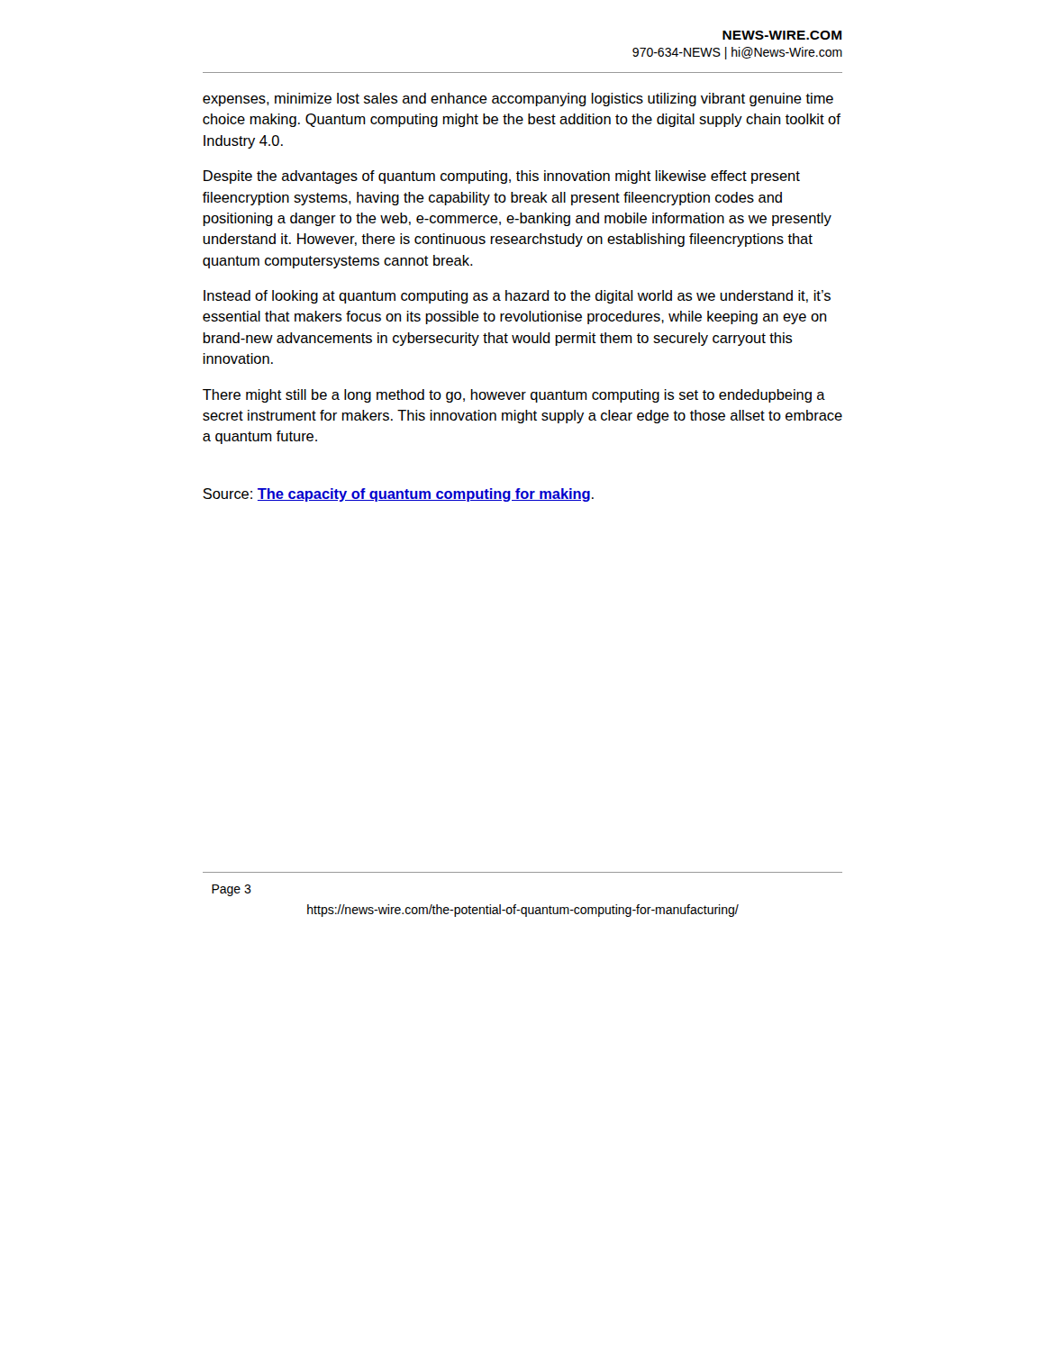NEWS-WIRE.COM
970-634-NEWS | hi@News-Wire.com
expenses, minimize lost sales and enhance accompanying logistics utilizing vibrant genuine time choice making. Quantum computing might be the best addition to the digital supply chain toolkit of Industry 4.0.
Despite the advantages of quantum computing, this innovation might likewise effect present fileencryption systems, having the capability to break all present fileencryption codes and positioning a danger to the web, e-commerce, e-banking and mobile information as we presently understand it. However, there is continuous researchstudy on establishing fileencryptions that quantum computersystems cannot break.
Instead of looking at quantum computing as a hazard to the digital world as we understand it, it’s essential that makers focus on its possible to revolutionise procedures, while keeping an eye on brand-new advancements in cybersecurity that would permit them to securely carryout this innovation.
There might still be a long method to go, however quantum computing is set to endedupbeing a secret instrument for makers. This innovation might supply a clear edge to those allset to embrace a quantum future.
Source: The capacity of quantum computing for making.
Page 3
https://news-wire.com/the-potential-of-quantum-computing-for-manufacturing/